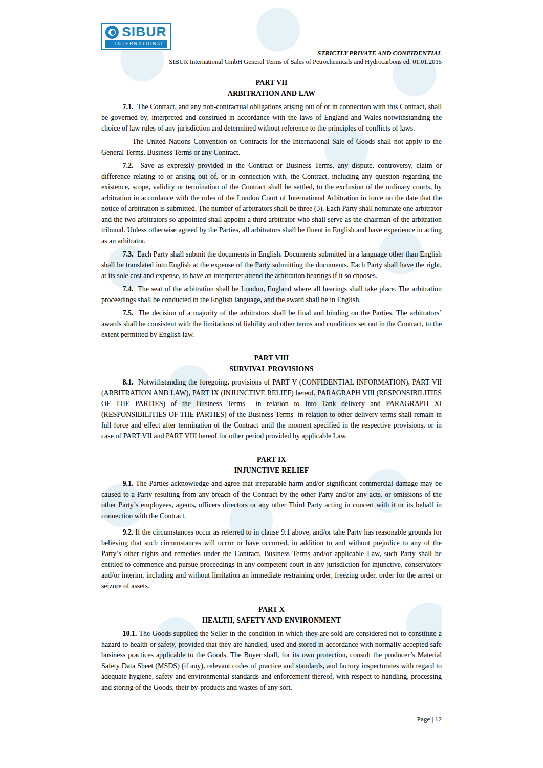SIBUR
INTERNATIONAL
STRICTLY PRIVATE AND CONFIDENTIAL
SIBUR International GmbH General Terms of Sales of Petrochemicals and Hydrocarbons ed. 01.01.2015
PART VII
ARBITRATION AND LAW
7.1. The Contract, and any non-contractual obligations arising out of or in connection with this Contract, shall be governed by, interpreted and construed in accordance with the laws of England and Wales notwithstanding the choice of law rules of any jurisdiction and determined without reference to the principles of conflicts of laws.
The United Nations Convention on Contracts for the International Sale of Goods shall not apply to the General Terms, Business Terms or any Contract.
7.2. Save as expressly provided in the Contract or Business Terms, any dispute, controversy, claim or difference relating to or arising out of, or in connection with, the Contract, including any question regarding the existence, scope, validity or termination of the Contract shall be settled, to the exclusion of the ordinary courts, by arbitration in accordance with the rules of the London Court of International Arbitration in force on the date that the notice of arbitration is submitted. The number of arbitrators shall be three (3). Each Party shall nominate one arbitrator and the two arbitrators so appointed shall appoint a third arbitrator who shall serve as the chairman of the arbitration tribunal. Unless otherwise agreed by the Parties, all arbitrators shall be fluent in English and have experience in acting as an arbitrator.
7.3. Each Party shall submit the documents in English. Documents submitted in a language other than English shall be translated into English at the expense of the Party submitting the documents. Each Party shall have the right, at its sole cost and expense, to have an interpreter attend the arbitration hearings if it so chooses.
7.4. The seat of the arbitration shall be London, England where all hearings shall take place. The arbitration proceedings shall be conducted in the English language, and the award shall be in English.
7.5. The decision of a majority of the arbitrators shall be final and binding on the Parties. The arbitrators’ awards shall be consistent with the limitations of liability and other terms and conditions set out in the Contract, to the extent permitted by English law.
PART VIII
SURVIVAL PROVISIONS
8.1. Notwithstanding the foregoing, provisions of PART V (CONFIDENTIAL INFORMATION), PART VII (ARBITRATION AND LAW), PART IX (INJUNCTIVE RELIEF) hereof, PARAGRAPH VIII (RESPONSIBILITIES OF THE PARTIES) of the Business Terms in relation to Into Tank delivery and PARAGRAPH XI (RESPONSIBILITIES OF THE PARTIES) of the Business Terms in relation to other delivery terms shall remain in full force and effect after termination of the Contract until the moment specified in the respective provisions, or in case of PART VII and PART VIII hereof for other period provided by applicable Law.
PART IX
INJUNCTIVE RELIEF
9.1. The Parties acknowledge and agree that irreparable harm and/or significant commercial damage may be caused to a Party resulting from any breach of the Contract by the other Party and/or any acts, or omissions of the other Party’s employees, agents, officers directors or any other Third Party acting in concert with it or its behalf in connection with the Contract.
9.2. If the circumstances occur as referred to in clause 9.1 above, and/or tahe Party has reasonable grounds for believing that such circumstances will occur or have occurred, in addition to and without prejudice to any of the Party’s other rights and remedies under the Contract, Business Terms and/or applicable Law, such Party shall be entitled to commence and pursue proceedings in any competent court in any jurisdiction for injunctive, conservatory and/or interim, including and without limitation an immediate restraining order, freezing order, order for the arrest or seizure of assets.
PART X
HEALTH, SAFETY AND ENVIRONMENT
10.1. The Goods supplied the Seller in the condition in which they are sold are considered not to constitute a hazard to health or safety, provided that they are handled, used and stored in accordance with normally accepted safe business practices applicable to the Goods. The Buyer shall, for its own protection, consult the producer’s Material Safety Data Sheet (MSDS) (if any), relevant codes of practice and standards, and factory inspectorates with regard to adequate hygiene, safety and environmental standards and enforcement thereof, with respect to handling, processing and storing of the Goods, their by-products and wastes of any sort.
Page | 12